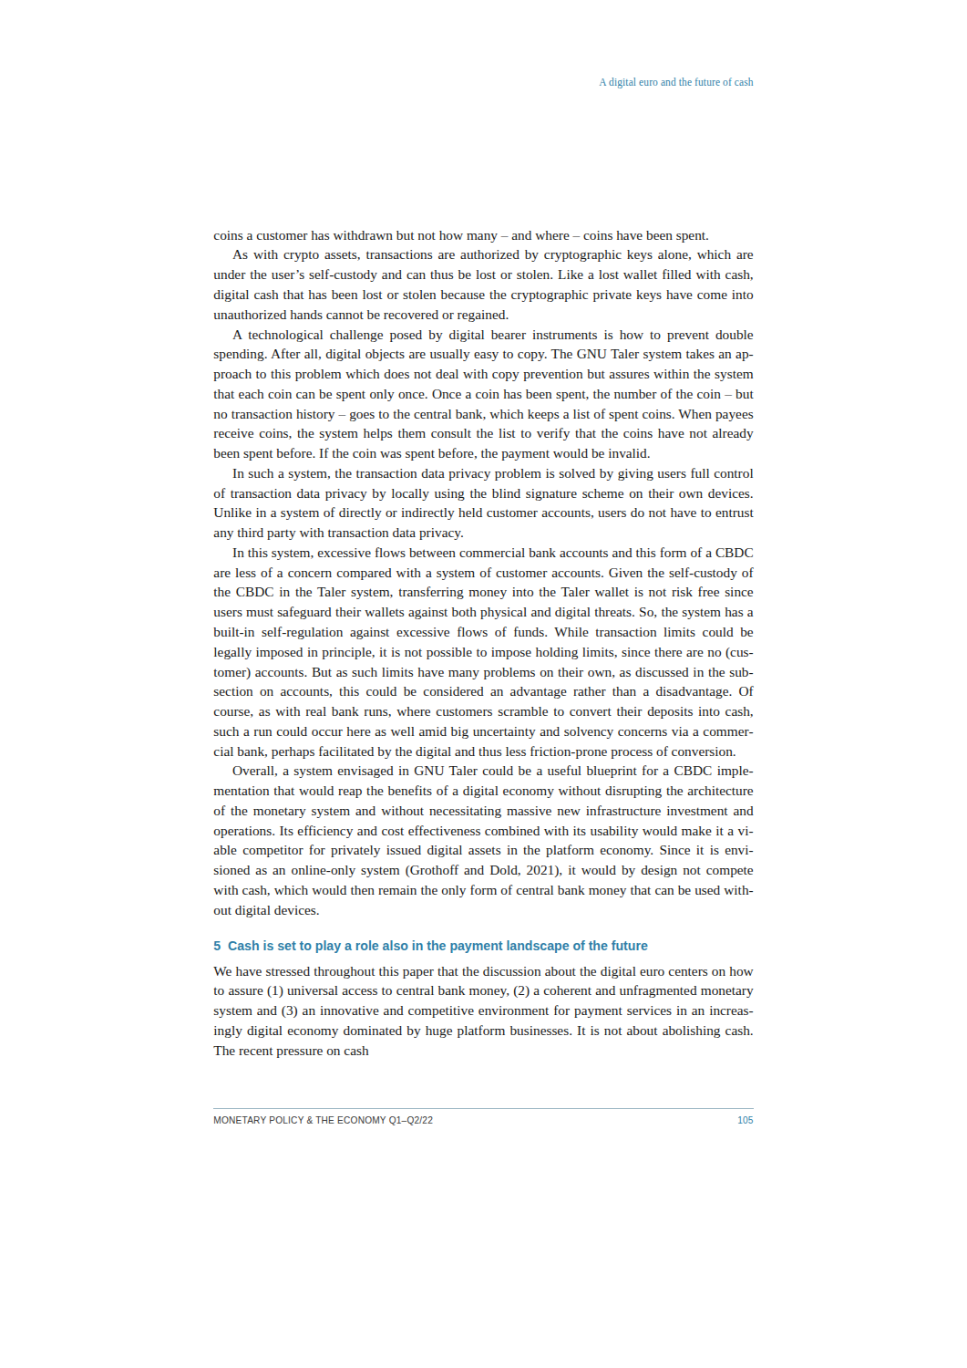A digital euro and the future of cash
coins a customer has withdrawn but not how many – and where – coins have been spent.
As with crypto assets, transactions are authorized by cryptographic keys alone, which are under the user’s self-custody and can thus be lost or stolen. Like a lost wallet filled with cash, digital cash that has been lost or stolen because the cryptographic private keys have come into unauthorized hands cannot be recovered or regained.
A technological challenge posed by digital bearer instruments is how to prevent double spending. After all, digital objects are usually easy to copy. The GNU Taler system takes an approach to this problem which does not deal with copy prevention but assures within the system that each coin can be spent only once. Once a coin has been spent, the number of the coin – but no transaction history – goes to the central bank, which keeps a list of spent coins. When payees receive coins, the system helps them consult the list to verify that the coins have not already been spent before. If the coin was spent before, the payment would be invalid.
In such a system, the transaction data privacy problem is solved by giving users full control of transaction data privacy by locally using the blind signature scheme on their own devices. Unlike in a system of directly or indirectly held customer accounts, users do not have to entrust any third party with transaction data privacy.
In this system, excessive flows between commercial bank accounts and this form of a CBDC are less of a concern compared with a system of customer accounts. Given the self-custody of the CBDC in the Taler system, transferring money into the Taler wallet is not risk free since users must safeguard their wallets against both physical and digital threats. So, the system has a built-in self-regulation against excessive flows of funds. While transaction limits could be legally imposed in principle, it is not possible to impose holding limits, since there are no (customer) accounts. But as such limits have many problems on their own, as discussed in the subsection on accounts, this could be considered an advantage rather than a disadvantage. Of course, as with real bank runs, where customers scramble to convert their deposits into cash, such a run could occur here as well amid big uncertainty and solvency concerns via a commercial bank, perhaps facilitated by the digital and thus less friction-prone process of conversion.
Overall, a system envisaged in GNU Taler could be a useful blueprint for a CBDC implementation that would reap the benefits of a digital economy without disrupting the architecture of the monetary system and without necessitating massive new infrastructure investment and operations. Its efficiency and cost effectiveness combined with its usability would make it a viable competitor for privately issued digital assets in the platform economy. Since it is envisioned as an online-only system (Grothoff and Dold, 2021), it would by design not compete with cash, which would then remain the only form of central bank money that can be used without digital devices.
5 Cash is set to play a role also in the payment landscape of the future
We have stressed throughout this paper that the discussion about the digital euro centers on how to assure (1) universal access to central bank money, (2) a coherent and unfragmented monetary system and (3) an innovative and competitive environment for payment services in an increasingly digital economy dominated by huge platform businesses. It is not about abolishing cash. The recent pressure on cash
MONETARY POLICY & THE ECONOMY Q1–Q2/22 105